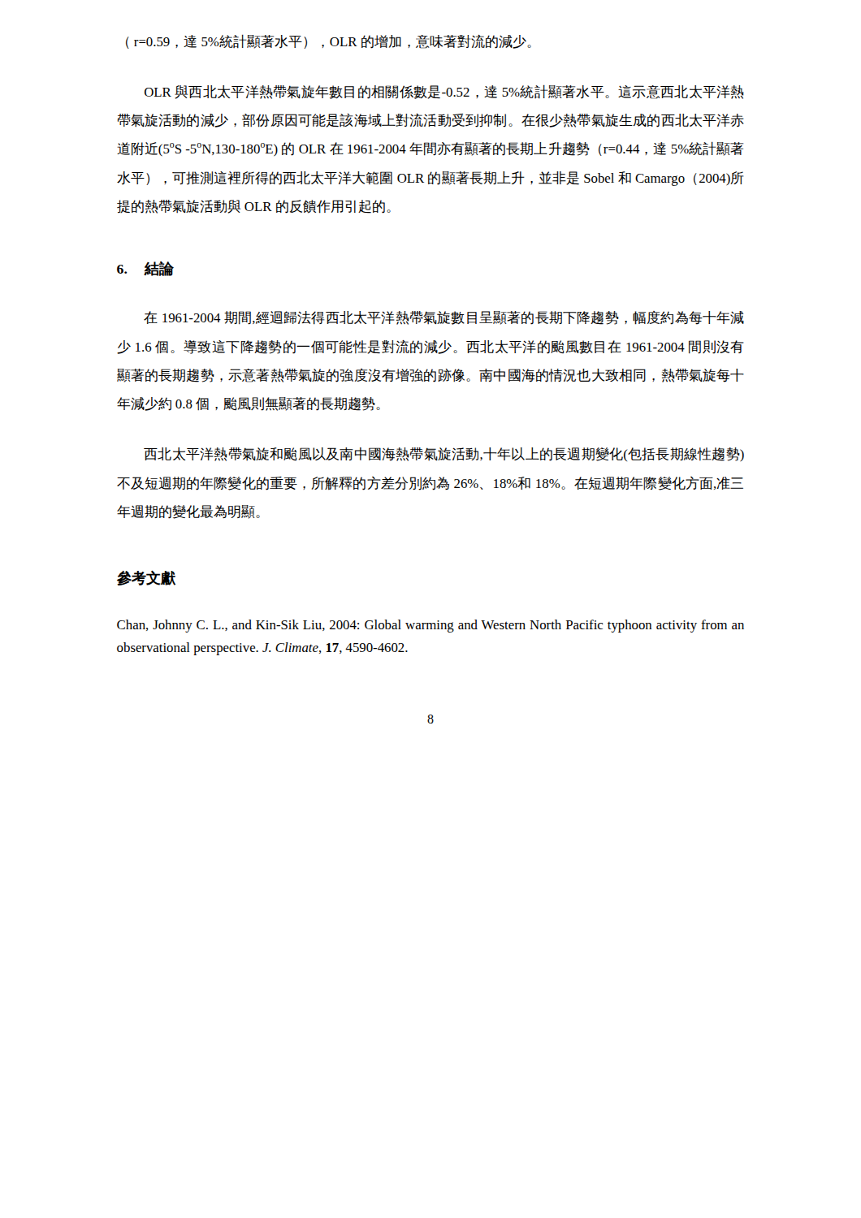（ r=0.59，達 5%統計顯著水平），OLR 的增加，意味著對流的減少。
OLR 與西北太平洋熱帶氣旋年數目的相關係數是-0.52，達 5%統計顯著水平。這示意西北太平洋熱帶氣旋活動的減少，部份原因可能是該海域上對流活動受到抑制。在很少熱帶氣旋生成的西北太平洋赤道附近(5oS -5oN,130-180oE) 的 OLR 在 1961-2004 年間亦有顯著的長期上升趨勢（r=0.44，達 5%統計顯著水平），可推測這裡所得的西北太平洋大範圍 OLR 的顯著長期上升，並非是 Sobel 和 Camargo（2004)所提的熱帶氣旋活動與 OLR 的反饋作用引起的。
6. 結論
在 1961-2004 期間,經迴歸法得西北太平洋熱帶氣旋數目呈顯著的長期下降趨勢，幅度約為每十年減少 1.6 個。導致這下降趨勢的一個可能性是對流的減少。西北太平洋的颱風數目在 1961-2004 間則沒有顯著的長期趨勢，示意著熱帶氣旋的強度沒有增強的跡像。南中國海的情況也大致相同，熱帶氣旋每十年減少約 0.8 個，颱風則無顯著的長期趨勢。
西北太平洋熱帶氣旋和颱風以及南中國海熱帶氣旋活動,十年以上的長週期變化(包括長期線性趨勢)不及短週期的年際變化的重要，所解釋的方差分別約為 26%、18%和 18%。在短週期年際變化方面,准三年週期的變化最為明顯。
參考文獻
Chan, Johnny C. L., and Kin-Sik Liu, 2004: Global warming and Western North Pacific typhoon activity from an observational perspective. J. Climate, 17, 4590-4602.
8